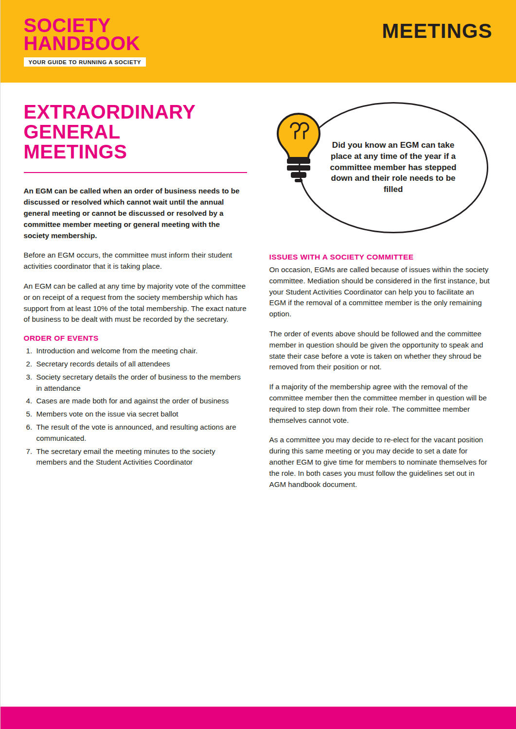Society Handbook Your guide to running a society
Meetings
Extraordinary
General
Meetings
An EGM can be called when an order of business needs to be discussed or resolved which cannot wait until the annual general meeting or cannot be discussed or resolved by a committee member meeting or general meeting with the society membership.
Before an EGM occurs, the committee must inform their student activities coordinator that it is taking place.
An EGM can be called at any time by majority vote of the committee or on receipt of a request from the society membership which has support from at least 10% of the total membership. The exact nature of business to be dealt with must be recorded by the secretary.
Order of events
Introduction and welcome from the meeting chair.
Secretary records details of all attendees
Society secretary details the order of business to the members in attendance
Cases are made both for and against the order of business
Members vote on the issue via secret ballot
The result of the vote is announced, and resulting actions are communicated.
The secretary email the meeting minutes to the society members and the Student Activities Coordinator
Did you know an EGM can take place at any time of the year if a committee member has stepped down and their role needs to be filled
Issues with a society committee
On occasion, EGMs are called because of issues within the society committee. Mediation should be considered in the first instance, but your Student Activities Coordinator can help you to facilitate an EGM if the removal of a committee member is the only remaining option.
The order of events above should be followed and the committee member in question should be given the opportunity to speak and state their case before a vote is taken on whether they shroud be removed from their position or not.
If a majority of the membership agree with the removal of the committee member then the committee member in question will be required to step down from their role. The committee member themselves cannot vote.
As a committee you may decide to re-elect for the vacant position during this same meeting or you may decide to set a date for another EGM to give time for members to nominate themselves for the role. In both cases you must follow the guidelines set out in AGM handbook document.